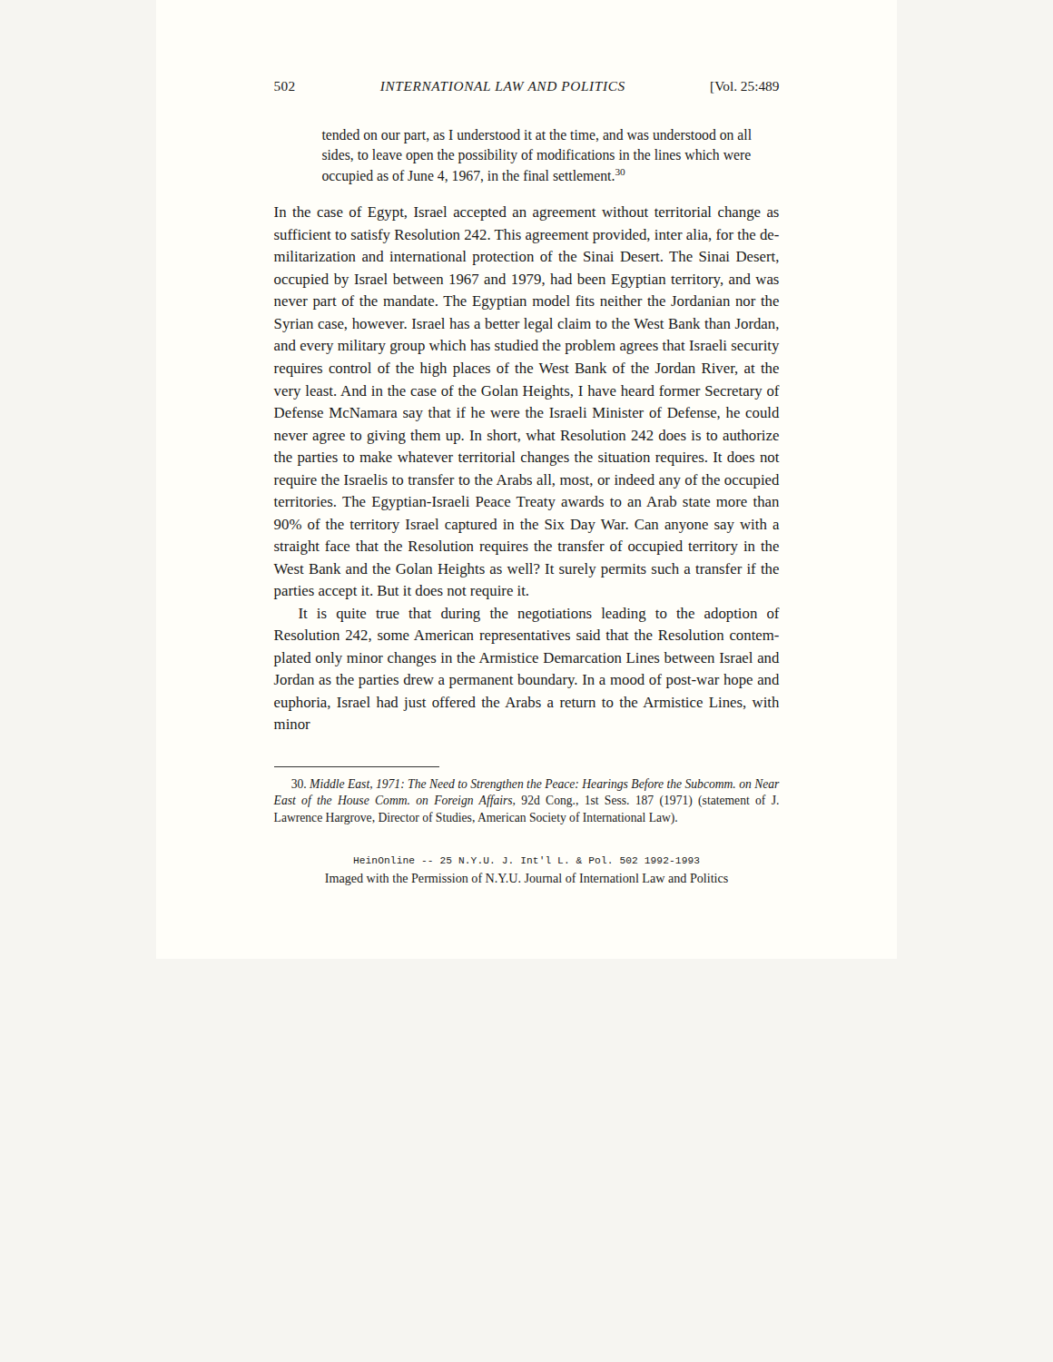502 INTERNATIONAL LAW AND POLITICS [Vol. 25:489
tended on our part, as I understood it at the time, and was understood on all sides, to leave open the possibility of modifications in the lines which were occupied as of June 4, 1967, in the final settlement.30
In the case of Egypt, Israel accepted an agreement without territorial change as sufficient to satisfy Resolution 242. This agreement provided, inter alia, for the demilitarization and international protection of the Sinai Desert. The Sinai Desert, occupied by Israel between 1967 and 1979, had been Egyptian territory, and was never part of the mandate. The Egyptian model fits neither the Jordanian nor the Syrian case, however. Israel has a better legal claim to the West Bank than Jordan, and every military group which has studied the problem agrees that Israeli security requires control of the high places of the West Bank of the Jordan River, at the very least. And in the case of the Golan Heights, I have heard former Secretary of Defense McNamara say that if he were the Israeli Minister of Defense, he could never agree to giving them up. In short, what Resolution 242 does is to authorize the parties to make whatever territorial changes the situation requires. It does not require the Israelis to transfer to the Arabs all, most, or indeed any of the occupied territories. The Egyptian-Israeli Peace Treaty awards to an Arab state more than 90% of the territory Israel captured in the Six Day War. Can anyone say with a straight face that the Resolution requires the transfer of occupied territory in the West Bank and the Golan Heights as well? It surely permits such a transfer if the parties accept it. But it does not require it.
It is quite true that during the negotiations leading to the adoption of Resolution 242, some American representatives said that the Resolution contemplated only minor changes in the Armistice Demarcation Lines between Israel and Jordan as the parties drew a permanent boundary. In a mood of post-war hope and euphoria, Israel had just offered the Arabs a return to the Armistice Lines, with minor
30. Middle East, 1971: The Need to Strengthen the Peace: Hearings Before the Subcomm. on Near East of the House Comm. on Foreign Affairs, 92d Cong., 1st Sess. 187 (1971) (statement of J. Lawrence Hargrove, Director of Studies, American Society of International Law).
HeinOnline -- 25 N.Y.U. J. Int'l L. & Pol. 502 1992-1993
Imaged with the Permission of N.Y.U. Journal of Internationl Law and Politics